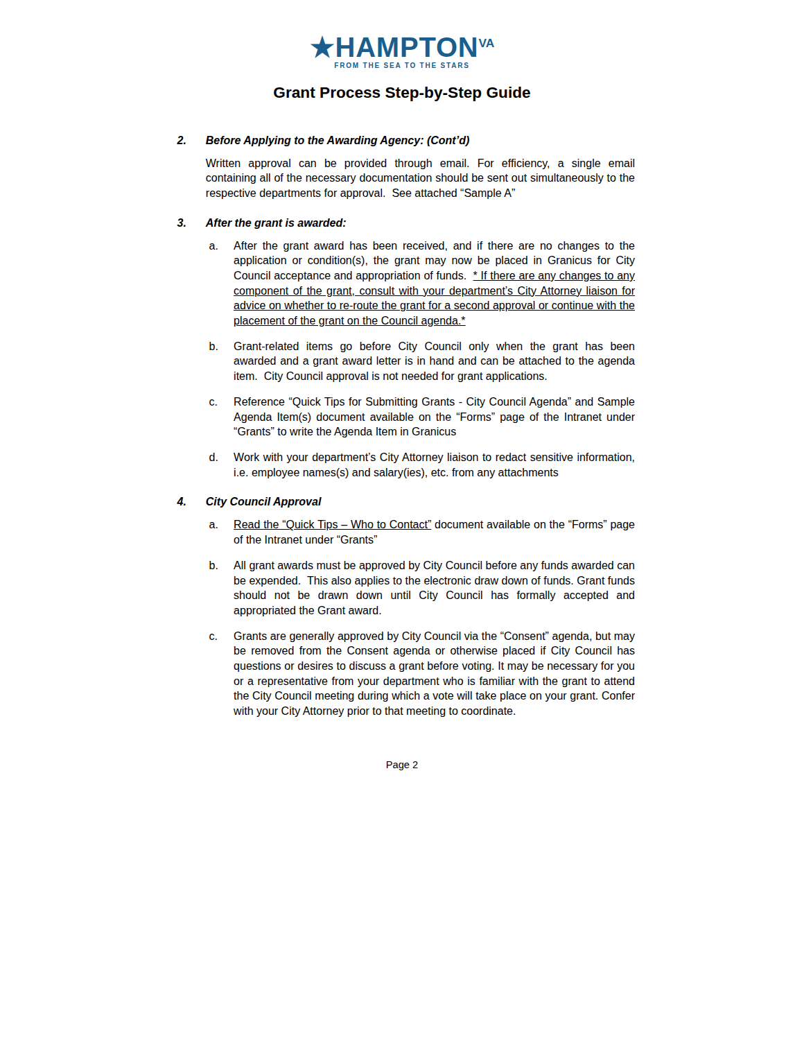★HAMPTONVA
FROM THE SEA TO THE STARS
Grant Process Step-by-Step Guide
2.
Before Applying to the Awarding Agency: (Cont’d)
Written approval can be provided through email. For efficiency, a single email containing all of the necessary documentation should be sent out simultaneously to the respective departments for approval. See attached “Sample A”
3.
After the grant is awarded:
a. After the grant award has been received, and if there are no changes to the application or condition(s), the grant may now be placed in Granicus for City Council acceptance and appropriation of funds. * If there are any changes to any component of the grant, consult with your department’s City Attorney liaison for advice on whether to re-route the grant for a second approval or continue with the placement of the grant on the Council agenda.*
b. Grant-related items go before City Council only when the grant has been awarded and a grant award letter is in hand and can be attached to the agenda item. City Council approval is not needed for grant applications.
c. Reference “Quick Tips for Submitting Grants - City Council Agenda” and Sample Agenda Item(s) document available on the “Forms” page of the Intranet under “Grants” to write the Agenda Item in Granicus
d. Work with your department’s City Attorney liaison to redact sensitive information, i.e. employee names(s) and salary(ies), etc. from any attachments
4.
City Council Approval
a. Read the “Quick Tips – Who to Contact” document available on the “Forms” page of the Intranet under “Grants”
b. All grant awards must be approved by City Council before any funds awarded can be expended. This also applies to the electronic draw down of funds. Grant funds should not be drawn down until City Council has formally accepted and appropriated the Grant award.
c. Grants are generally approved by City Council via the “Consent” agenda, but may be removed from the Consent agenda or otherwise placed if City Council has questions or desires to discuss a grant before voting. It may be necessary for you or a representative from your department who is familiar with the grant to attend the City Council meeting during which a vote will take place on your grant. Confer with your City Attorney prior to that meeting to coordinate.
Page 2